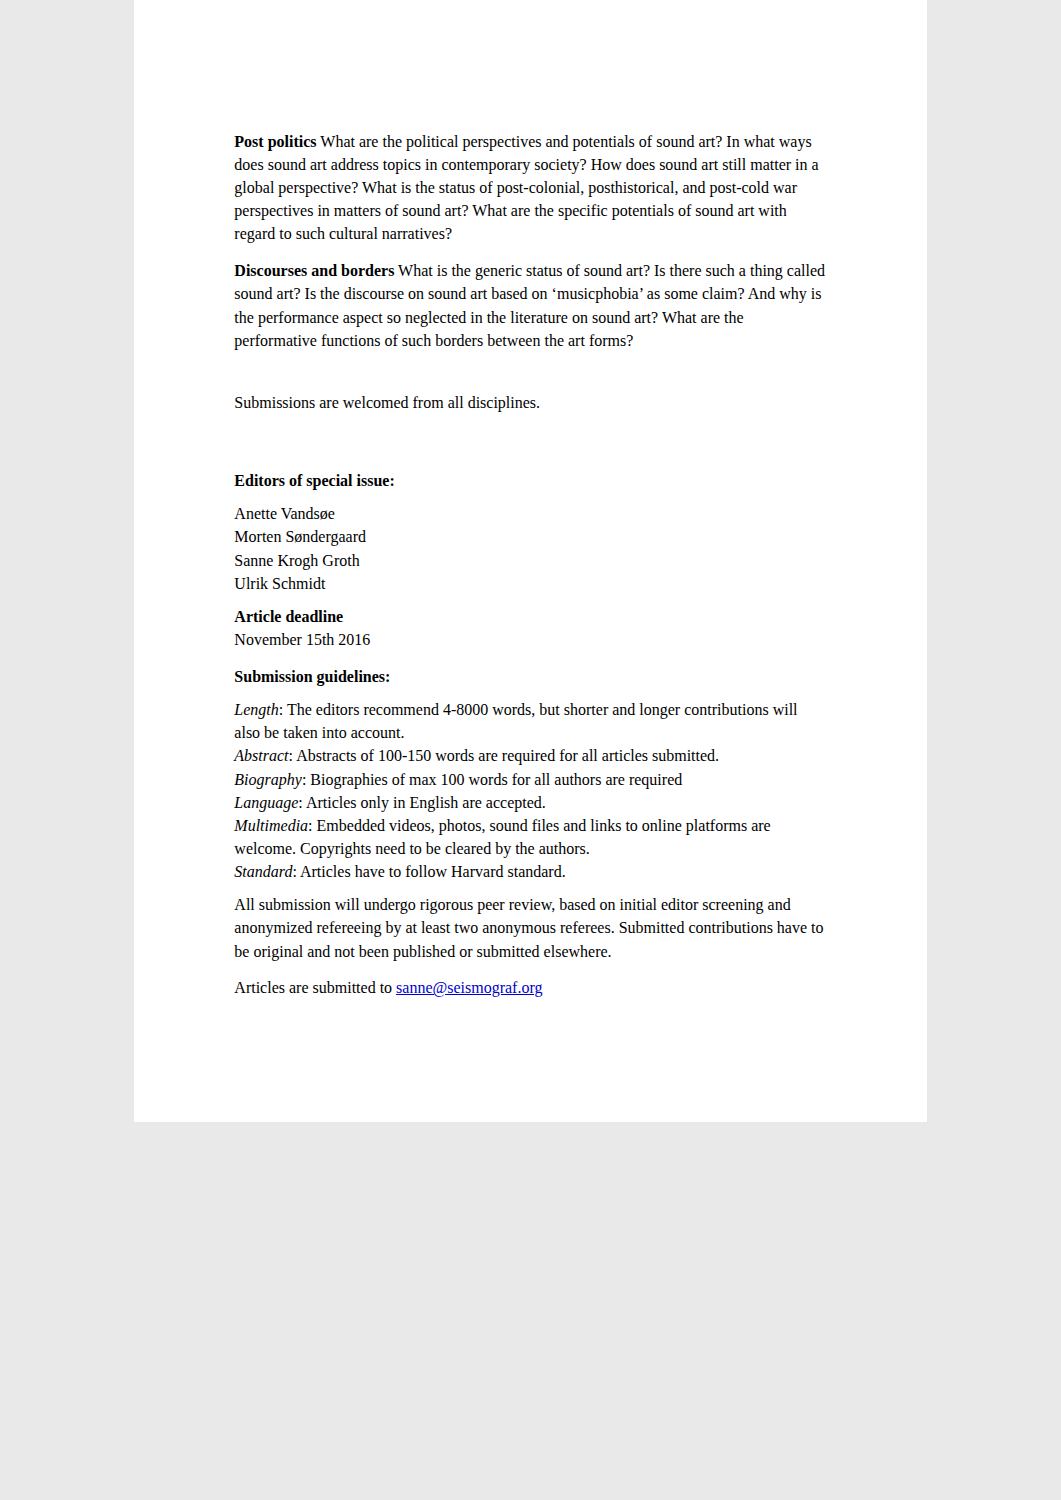Post politics What are the political perspectives and potentials of sound art? In what ways does sound art address topics in contemporary society? How does sound art still matter in a global perspective? What is the status of post-colonial, posthistorical, and post-cold war perspectives in matters of sound art? What are the specific potentials of sound art with regard to such cultural narratives?
Discourses and borders What is the generic status of sound art? Is there such a thing called sound art? Is the discourse on sound art based on ‘musicphobia’ as some claim? And why is the performance aspect so neglected in the literature on sound art? What are the performative functions of such borders between the art forms?
Submissions are welcomed from all disciplines.
Editors of special issue:
Anette Vandsøe Morten Søndergaard Sanne Krogh Groth Ulrik Schmidt
Article deadline
November 15th 2016
Submission guidelines:
Length: The editors recommend 4-8000 words, but shorter and longer contributions will also be taken into account.
Abstract: Abstracts of 100-150 words are required for all articles submitted.
Biography: Biographies of max 100 words for all authors are required
Language: Articles only in English are accepted.
Multimedia: Embedded videos, photos, sound files and links to online platforms are welcome. Copyrights need to be cleared by the authors.
Standard: Articles have to follow Harvard standard.
All submission will undergo rigorous peer review, based on initial editor screening and anonymized refereeing by at least two anonymous referees. Submitted contributions have to be original and not been published or submitted elsewhere.
Articles are submitted to sanne@seismograf.org